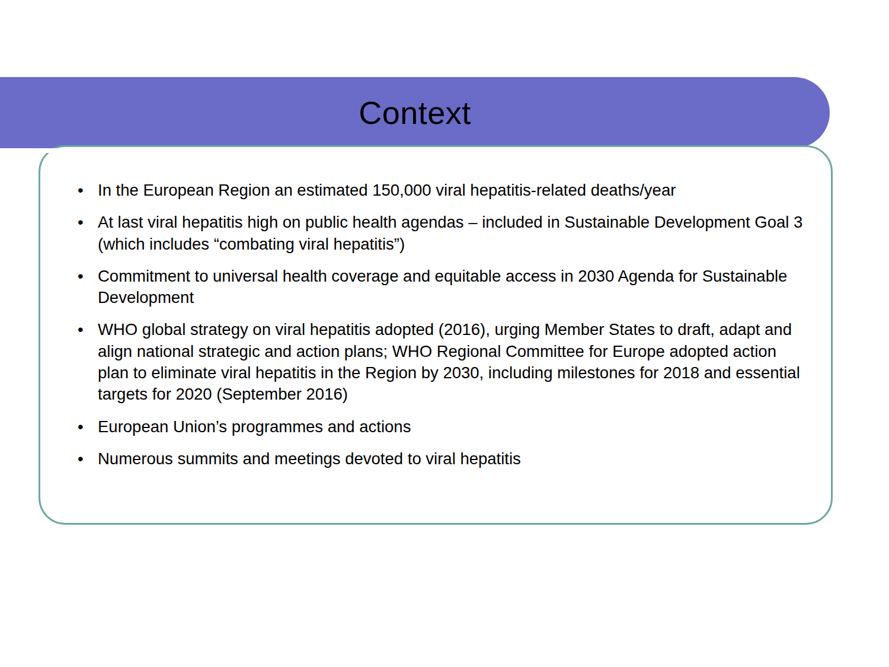Context
In the European Region an estimated 150,000 viral hepatitis-related deaths/year
At last viral hepatitis high on public health agendas – included in Sustainable Development Goal 3 (which includes “combating viral hepatitis”)
Commitment to universal health coverage and equitable access in 2030 Agenda for Sustainable Development
WHO global strategy on viral hepatitis adopted (2016), urging Member States to draft, adapt and align national strategic and action plans; WHO Regional Committee for Europe adopted action plan to eliminate viral hepatitis in the Region by 2030, including milestones for 2018 and essential targets for 2020 (September 2016)
European Union’s programmes and actions
Numerous summits and meetings devoted to viral hepatitis